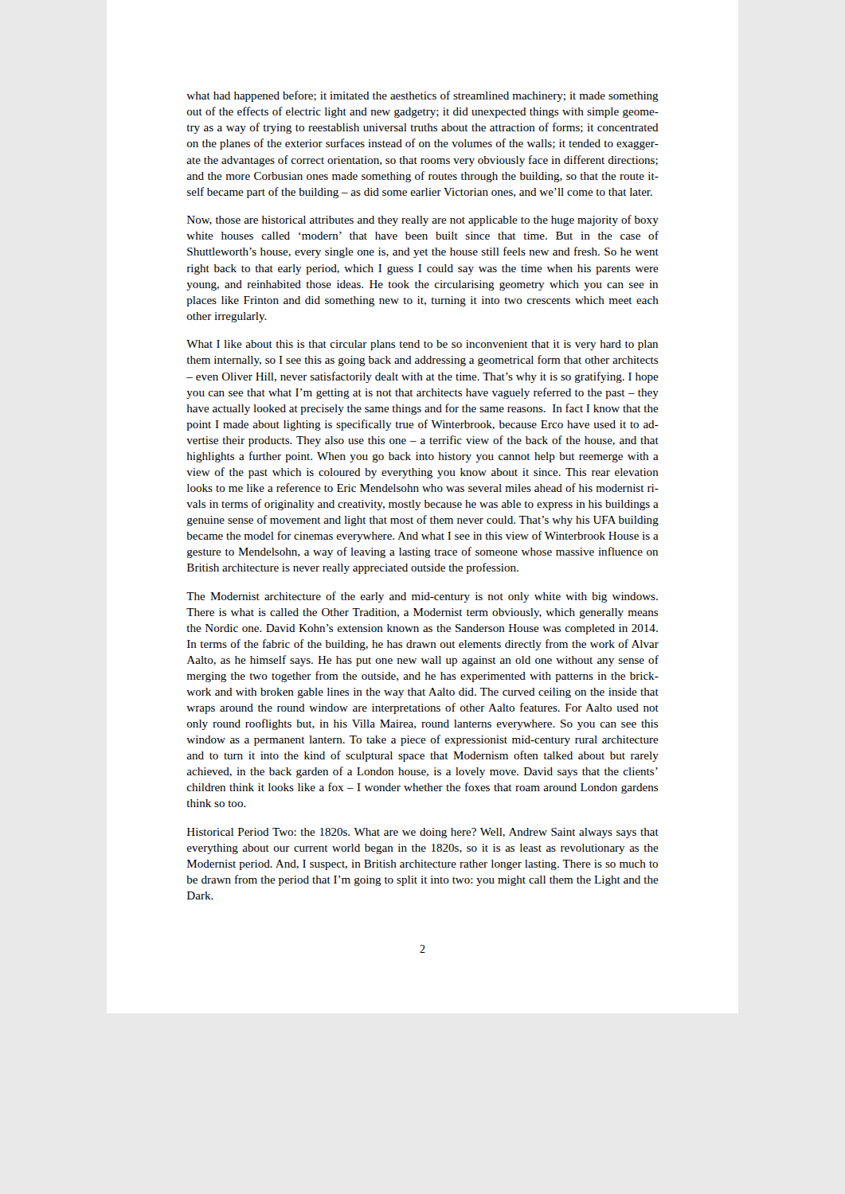what had happened before; it imitated the aesthetics of streamlined machinery; it made something out of the effects of electric light and new gadgetry; it did unexpected things with simple geometry as a way of trying to reestablish universal truths about the attraction of forms; it concentrated on the planes of the exterior surfaces instead of on the volumes of the walls; it tended to exaggerate the advantages of correct orientation, so that rooms very obviously face in different directions; and the more Corbusian ones made something of routes through the building, so that the route itself became part of the building – as did some earlier Victorian ones, and we’ll come to that later.
Now, those are historical attributes and they really are not applicable to the huge majority of boxy white houses called ‘modern’ that have been built since that time. But in the case of Shuttleworth’s house, every single one is, and yet the house still feels new and fresh. So he went right back to that early period, which I guess I could say was the time when his parents were young, and reinhabited those ideas. He took the circularising geometry which you can see in places like Frinton and did something new to it, turning it into two crescents which meet each other irregularly.
What I like about this is that circular plans tend to be so inconvenient that it is very hard to plan them internally, so I see this as going back and addressing a geometrical form that other architects – even Oliver Hill, never satisfactorily dealt with at the time. That’s why it is so gratifying. I hope you can see that what I’m getting at is not that architects have vaguely referred to the past – they have actually looked at precisely the same things and for the same reasons. In fact I know that the point I made about lighting is specifically true of Winterbrook, because Erco have used it to advertise their products. They also use this one – a terrific view of the back of the house, and that highlights a further point. When you go back into history you cannot help but reemerge with a view of the past which is coloured by everything you know about it since. This rear elevation looks to me like a reference to Eric Mendelsohn who was several miles ahead of his modernist rivals in terms of originality and creativity, mostly because he was able to express in his buildings a genuine sense of movement and light that most of them never could. That’s why his UFA building became the model for cinemas everywhere. And what I see in this view of Winterbrook House is a gesture to Mendelsohn, a way of leaving a lasting trace of someone whose massive influence on British architecture is never really appreciated outside the profession.
The Modernist architecture of the early and mid-century is not only white with big windows. There is what is called the Other Tradition, a Modernist term obviously, which generally means the Nordic one. David Kohn’s extension known as the Sanderson House was completed in 2014. In terms of the fabric of the building, he has drawn out elements directly from the work of Alvar Aalto, as he himself says. He has put one new wall up against an old one without any sense of merging the two together from the outside, and he has experimented with patterns in the brickwork and with broken gable lines in the way that Aalto did. The curved ceiling on the inside that wraps around the round window are interpretations of other Aalto features. For Aalto used not only round rooflights but, in his Villa Mairea, round lanterns everywhere. So you can see this window as a permanent lantern. To take a piece of expressionist mid-century rural architecture and to turn it into the kind of sculptural space that Modernism often talked about but rarely achieved, in the back garden of a London house, is a lovely move. David says that the clients’ children think it looks like a fox – I wonder whether the foxes that roam around London gardens think so too.
Historical Period Two: the 1820s. What are we doing here? Well, Andrew Saint always says that everything about our current world began in the 1820s, so it is as least as revolutionary as the Modernist period. And, I suspect, in British architecture rather longer lasting. There is so much to be drawn from the period that I’m going to split it into two: you might call them the Light and the Dark.
2